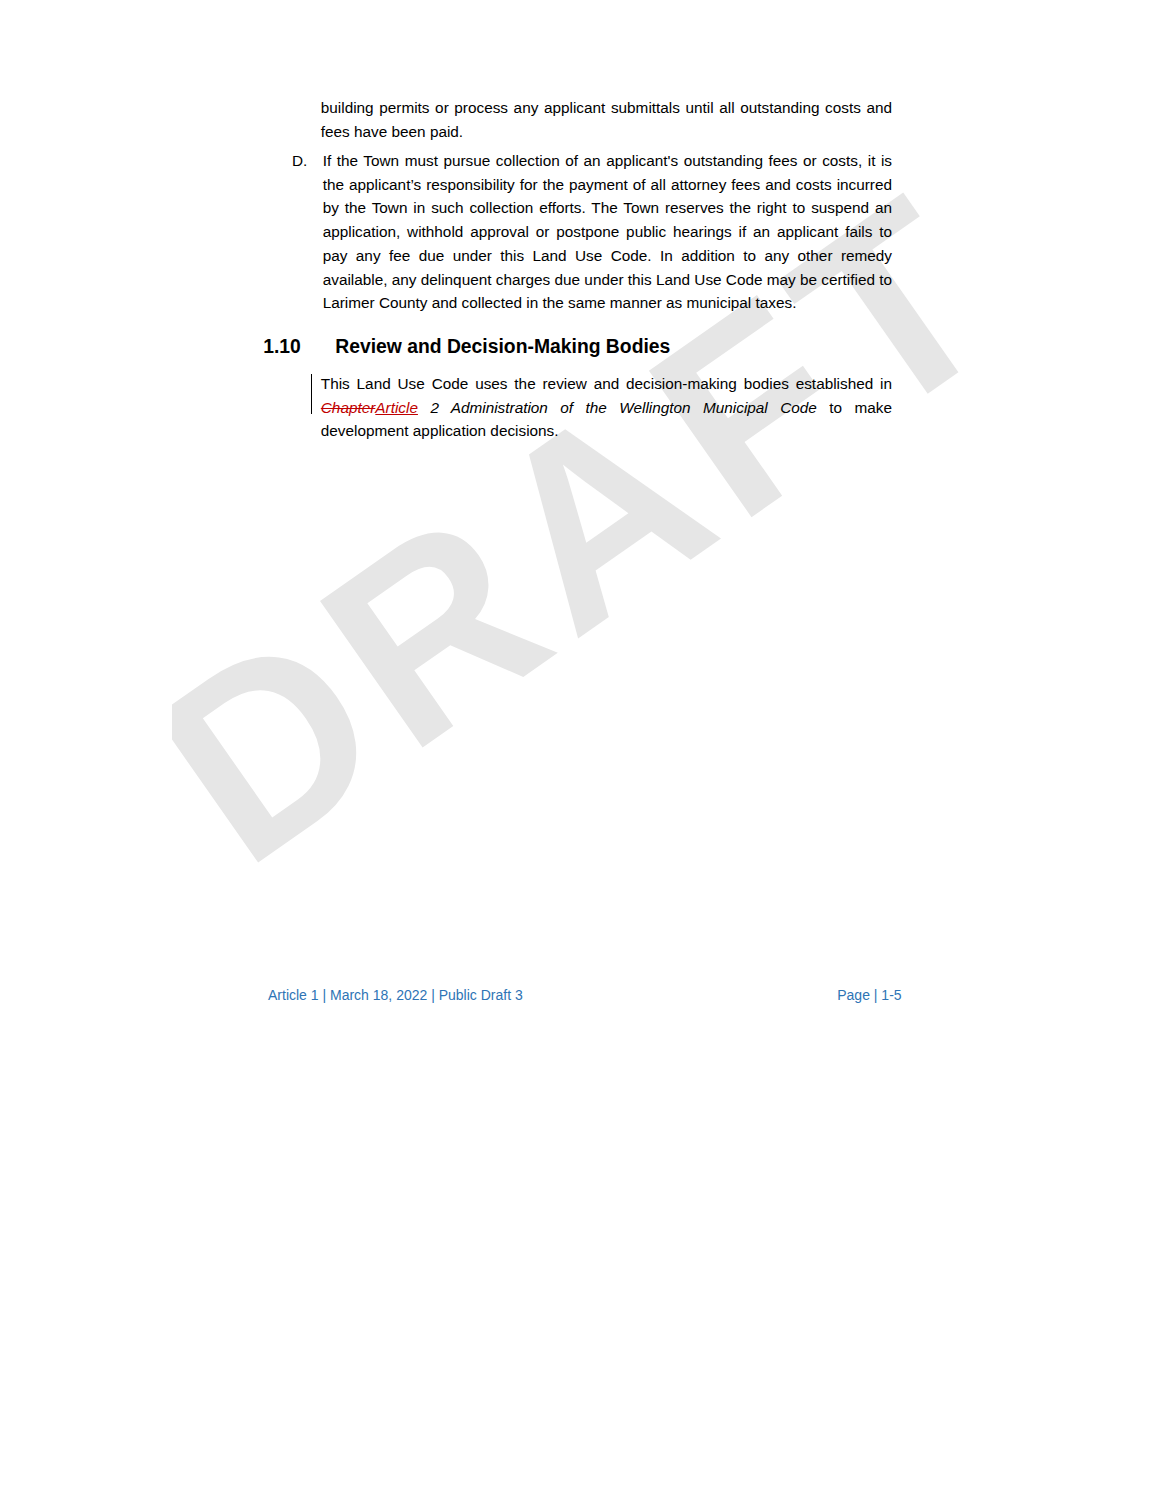DRAFT
building permits or process any applicant submittals until all outstanding costs and fees have been paid.
D.
If the Town must pursue collection of an applicant's outstanding fees or costs, it is the applicant’s responsibility for the payment of all attorney fees and costs incurred by the Town in such collection efforts. The Town reserves the right to suspend an application, withhold approval or postpone public hearings if an applicant fails to pay any fee due under this Land Use Code. In addition to any other remedy available, any delinquent charges due under this Land Use Code may be certified to Larimer County and collected in the same manner as municipal taxes.
1.10 Review and Decision-Making Bodies
This Land Use Code uses the review and decision-making bodies established in Chapter Article 2 Administration of the Wellington Municipal Code to make development application decisions.
Article 1 | March 18, 2022 | Public Draft 3
Page | 1-5